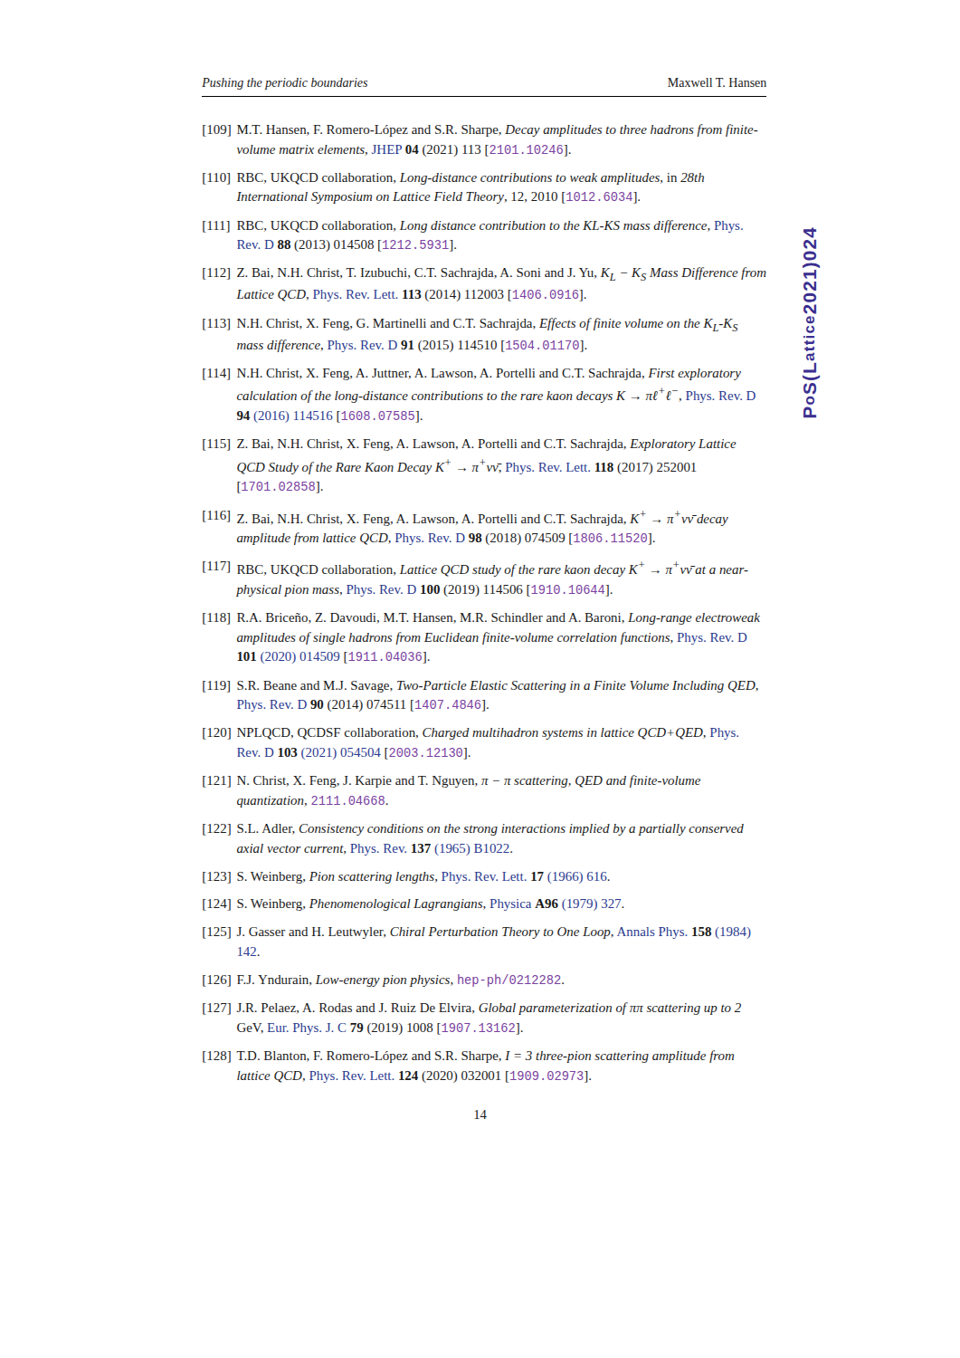Pushing the periodic boundaries Maxwell T. Hansen
Po S(Lattice2021)024
[109] M.T. Hansen, F. Romero-López and S.R. Sharpe, Decay amplitudes to three hadrons from finite-volume matrix elements, JHEP 04 (2021) 113 [2101.10246].
[110] RBC, UKQCD collaboration, Long-distance contributions to weak amplitudes, in 28th International Symposium on Lattice Field Theory, 12, 2010 [1012.6034].
[111] RBC, UKQCD collaboration, Long distance contribution to the KL-KS mass difference, Phys. Rev. D 88 (2013) 014508 [1212.5931].
[112] Z. Bai, N.H. Christ, T. Izubuchi, C.T. Sachrajda, A. Soni and J. Yu, KL − KS Mass Difference from Lattice QCD, Phys. Rev. Lett. 113 (2014) 112003 [1406.0916].
[113] N.H. Christ, X. Feng, G. Martinelli and C.T. Sachrajda, Effects of finite volume on the KL-KS mass difference, Phys. Rev. D 91 (2015) 114510 [1504.01170].
[114] N.H. Christ, X. Feng, A. Juttner, A. Lawson, A. Portelli and C.T. Sachrajda, First exploratory calculation of the long-distance contributions to the rare kaon decays K → πℓ+ℓ−, Phys. Rev. D 94 (2016) 114516 [1608.07585].
[115] Z. Bai, N.H. Christ, X. Feng, A. Lawson, A. Portelli and C.T. Sachrajda, Exploratory Lattice QCD Study of the Rare Kaon Decay K+ → π+νν̄, Phys. Rev. Lett. 118 (2017) 252001 [1701.02858].
[116] Z. Bai, N.H. Christ, X. Feng, A. Lawson, A. Portelli and C.T. Sachrajda, K+ → π+νν̄ decay amplitude from lattice QCD, Phys. Rev. D 98 (2018) 074509 [1806.11520].
[117] RBC, UKQCD collaboration, Lattice QCD study of the rare kaon decay K+ → π+νν̄ at a near-physical pion mass, Phys. Rev. D 100 (2019) 114506 [1910.10644].
[118] R.A. Briceño, Z. Davoudi, M.T. Hansen, M.R. Schindler and A. Baroni, Long-range electroweak amplitudes of single hadrons from Euclidean finite-volume correlation functions, Phys. Rev. D 101 (2020) 014509 [1911.04036].
[119] S.R. Beane and M.J. Savage, Two-Particle Elastic Scattering in a Finite Volume Including QED, Phys. Rev. D 90 (2014) 074511 [1407.4846].
[120] NPLQCD, QCDSF collaboration, Charged multihadron systems in lattice QCD+QED, Phys. Rev. D 103 (2021) 054504 [2003.12130].
[121] N. Christ, X. Feng, J. Karpie and T. Nguyen, π − π scattering, QED and finite-volume quantization, 2111.04668.
[122] S.L. Adler, Consistency conditions on the strong interactions implied by a partially conserved axial vector current, Phys. Rev. 137 (1965) B1022.
[123] S. Weinberg, Pion scattering lengths, Phys. Rev. Lett. 17 (1966) 616.
[124] S. Weinberg, Phenomenological Lagrangians, Physica A96 (1979) 327.
[125] J. Gasser and H. Leutwyler, Chiral Perturbation Theory to One Loop, Annals Phys. 158 (1984) 142.
[126] F.J. Yndurain, Low-energy pion physics, hep-ph/0212282.
[127] J.R. Pelaez, A. Rodas and J. Ruiz De Elvira, Global parameterization of ππ scattering up to 2 GeV, Eur. Phys. J. C 79 (2019) 1008 [1907.13162].
[128] T.D. Blanton, F. Romero-López and S.R. Sharpe, I = 3 three-pion scattering amplitude from lattice QCD, Phys. Rev. Lett. 124 (2020) 032001 [1909.02973].
14